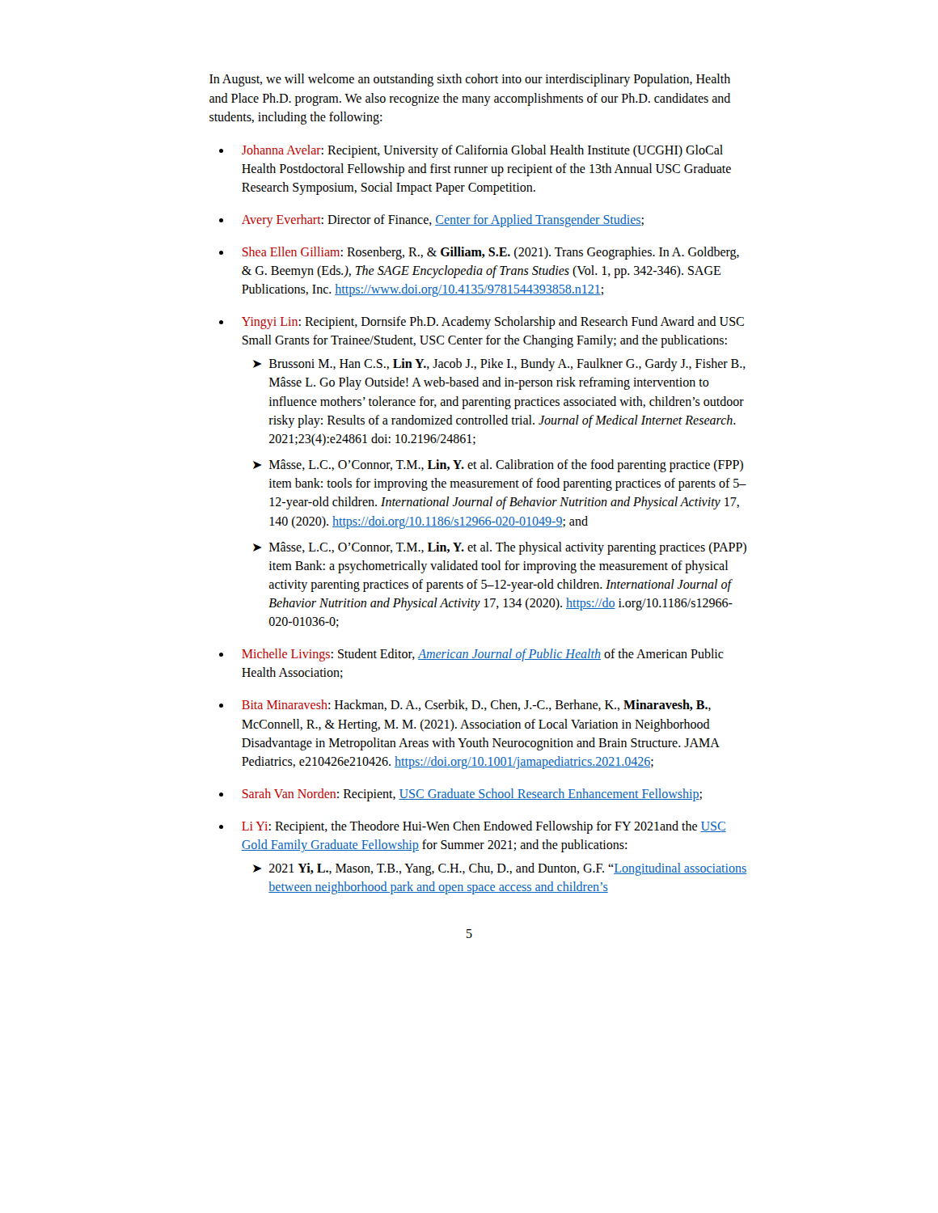In August, we will welcome an outstanding sixth cohort into our interdisciplinary Population, Health and Place Ph.D. program. We also recognize the many accomplishments of our Ph.D. candidates and students, including the following:
Johanna Avelar: Recipient, University of California Global Health Institute (UCGHI) GloCal Health Postdoctoral Fellowship and first runner up recipient of the 13th Annual USC Graduate Research Symposium, Social Impact Paper Competition.
Avery Everhart: Director of Finance, Center for Applied Transgender Studies;
Shea Ellen Gilliam: Rosenberg, R., & Gilliam, S.E. (2021). Trans Geographies. In A. Goldberg, & G. Beemyn (Eds.), The SAGE Encyclopedia of Trans Studies (Vol. 1, pp. 342-346). SAGE Publications, Inc. https://www.doi.org/10.4135/9781544393858.n121;
Yingyi Lin: Recipient, Dornsife Ph.D. Academy Scholarship and Research Fund Award and USC Small Grants for Trainee/Student, USC Center for the Changing Family; and the publications:
Brussoni M., Han C.S., Lin Y., Jacob J., Pike I., Bundy A., Faulkner G., Gardy J., Fisher B., Mâsse L. Go Play Outside! A web-based and in-person risk reframing intervention to influence mothers’ tolerance for, and parenting practices associated with, children’s outdoor risky play: Results of a randomized controlled trial. Journal of Medical Internet Research. 2021;23(4):e24861 doi: 10.2196/24861;
Mâsse, L.C., O’Connor, T.M., Lin, Y. et al. Calibration of the food parenting practice (FPP) item bank: tools for improving the measurement of food parenting practices of parents of 5–12-year-old children. International Journal of Behavior Nutrition and Physical Activity 17, 140 (2020). https://doi.org/10.1186/s12966-020-01049-9; and
Mâsse, L.C., O’Connor, T.M., Lin, Y. et al. The physical activity parenting practices (PAPP) item Bank: a psychometrically validated tool for improving the measurement of physical activity parenting practices of parents of 5–12-year-old children. International Journal of Behavior Nutrition and Physical Activity 17, 134 (2020). https://do i.org/10.1186/s12966-020-01036-0;
Michelle Livings: Student Editor, American Journal of Public Health of the American Public Health Association;
Bita Minaravesh: Hackman, D. A., Cserbik, D., Chen, J.-C., Berhane, K., Minaravesh, B., McConnell, R., & Herting, M. M. (2021). Association of Local Variation in Neighborhood Disadvantage in Metropolitan Areas with Youth Neurocognition and Brain Structure. JAMA Pediatrics, e210426e210426. https://doi.org/10.1001/jamapediatrics.2021.0426;
Sarah Van Norden: Recipient, USC Graduate School Research Enhancement Fellowship;
Li Yi: Recipient, the Theodore Hui-Wen Chen Endowed Fellowship for FY 2021and the USC Gold Family Graduate Fellowship for Summer 2021; and the publications:
2021 Yi, L., Mason, T.B., Yang, C.H., Chu, D., and Dunton, G.F. “Longitudinal associations between neighborhood park and open space access and children’s
5